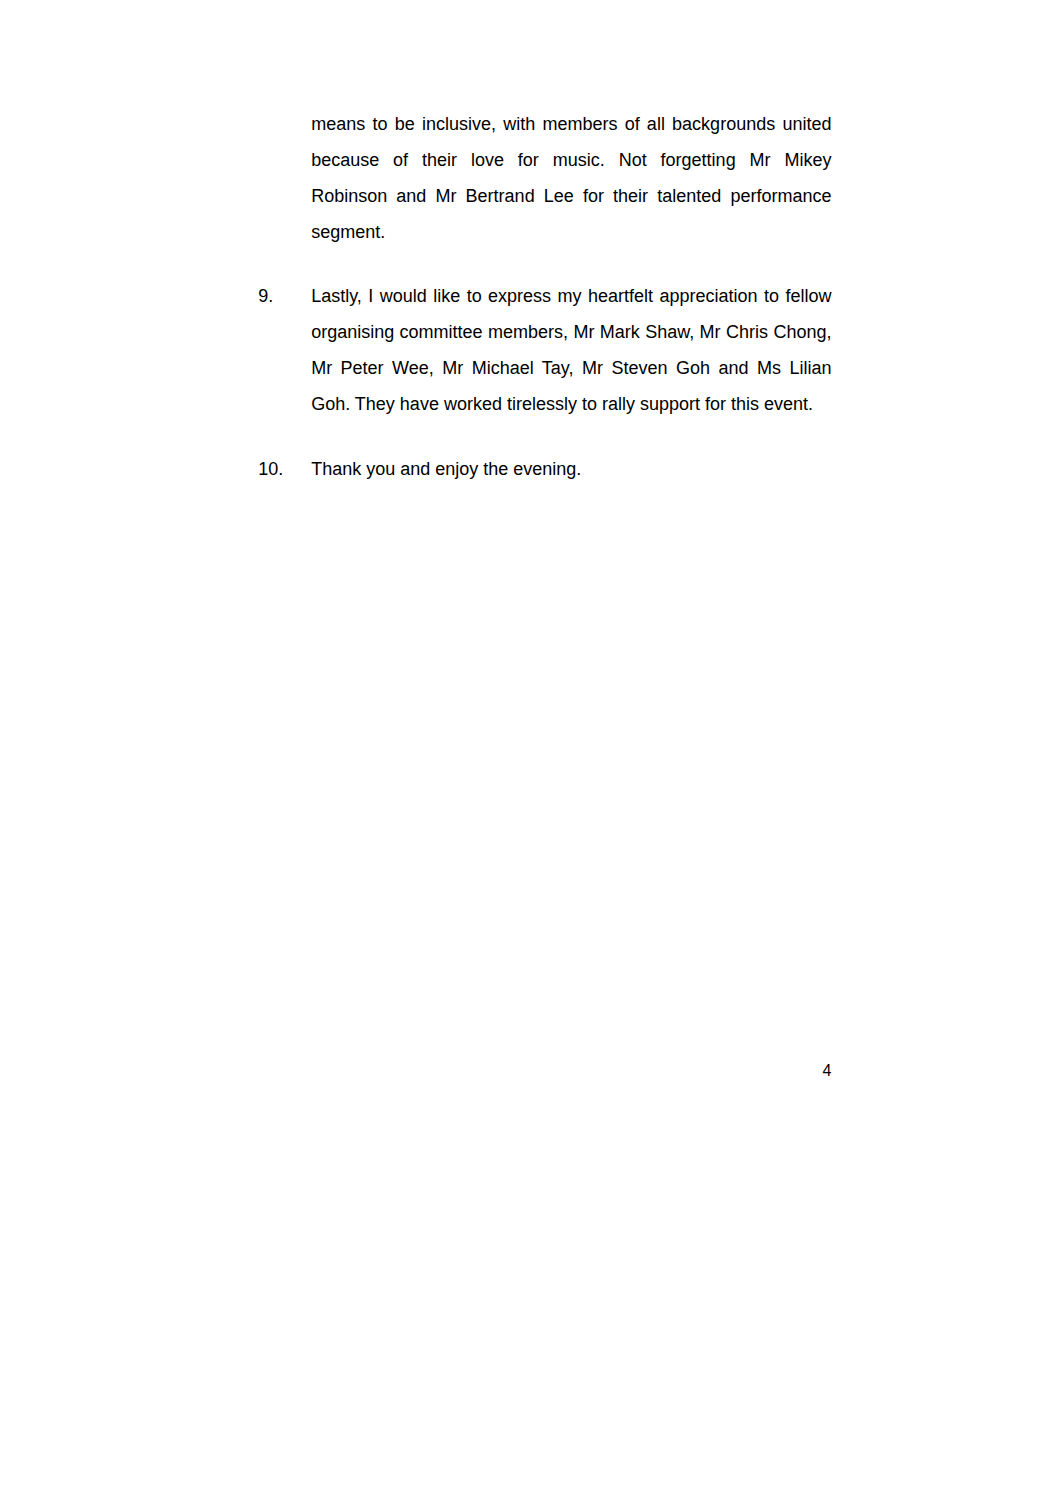means to be inclusive, with members of all backgrounds united because of their love for music. Not forgetting Mr Mikey Robinson and Mr Bertrand Lee for their talented performance segment.
9. Lastly, I would like to express my heartfelt appreciation to fellow organising committee members, Mr Mark Shaw, Mr Chris Chong, Mr Peter Wee, Mr Michael Tay, Mr Steven Goh and Ms Lilian Goh. They have worked tirelessly to rally support for this event.
10. Thank you and enjoy the evening.
4